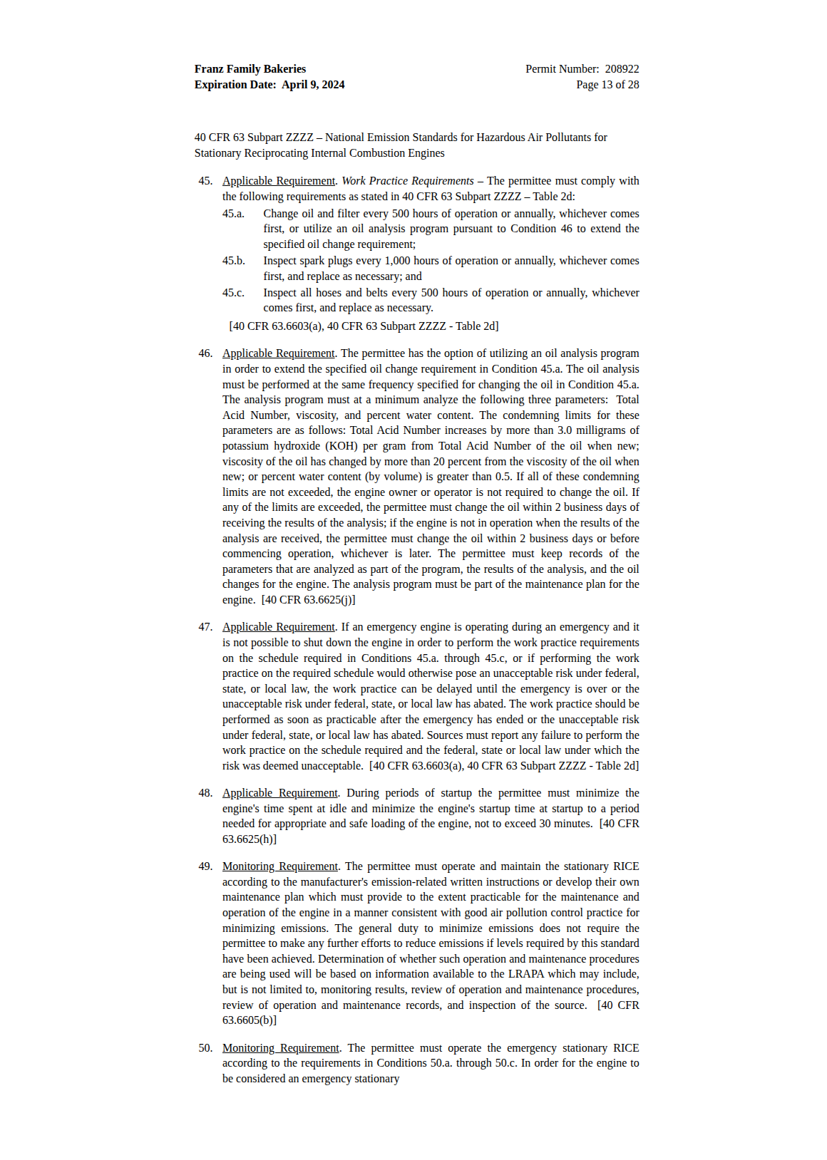Franz Family Bakeries
Permit Number: 208922
Expiration Date: April 9, 2024
Page 13 of 28
40 CFR 63 Subpart ZZZZ – National Emission Standards for Hazardous Air Pollutants for Stationary Reciprocating Internal Combustion Engines
Applicable Requirement. Work Practice Requirements – The permittee must comply with the following requirements as stated in 40 CFR 63 Subpart ZZZZ – Table 2d:
45.a. Change oil and filter every 500 hours of operation or annually, whichever comes first, or utilize an oil analysis program pursuant to Condition 46 to extend the specified oil change requirement;
45.b. Inspect spark plugs every 1,000 hours of operation or annually, whichever comes first, and replace as necessary; and
45.c. Inspect all hoses and belts every 500 hours of operation or annually, whichever comes first, and replace as necessary.
[40 CFR 63.6603(a), 40 CFR 63 Subpart ZZZZ - Table 2d]
Applicable Requirement. The permittee has the option of utilizing an oil analysis program in order to extend the specified oil change requirement in Condition 45.a. The oil analysis must be performed at the same frequency specified for changing the oil in Condition 45.a. The analysis program must at a minimum analyze the following three parameters: Total Acid Number, viscosity, and percent water content. The condemning limits for these parameters are as follows: Total Acid Number increases by more than 3.0 milligrams of potassium hydroxide (KOH) per gram from Total Acid Number of the oil when new; viscosity of the oil has changed by more than 20 percent from the viscosity of the oil when new; or percent water content (by volume) is greater than 0.5. If all of these condemning limits are not exceeded, the engine owner or operator is not required to change the oil. If any of the limits are exceeded, the permittee must change the oil within 2 business days of receiving the results of the analysis; if the engine is not in operation when the results of the analysis are received, the permittee must change the oil within 2 business days or before commencing operation, whichever is later. The permittee must keep records of the parameters that are analyzed as part of the program, the results of the analysis, and the oil changes for the engine. The analysis program must be part of the maintenance plan for the engine. [40 CFR 63.6625(j)]
Applicable Requirement. If an emergency engine is operating during an emergency and it is not possible to shut down the engine in order to perform the work practice requirements on the schedule required in Conditions 45.a. through 45.c, or if performing the work practice on the required schedule would otherwise pose an unacceptable risk under federal, state, or local law, the work practice can be delayed until the emergency is over or the unacceptable risk under federal, state, or local law has abated. The work practice should be performed as soon as practicable after the emergency has ended or the unacceptable risk under federal, state, or local law has abated. Sources must report any failure to perform the work practice on the schedule required and the federal, state or local law under which the risk was deemed unacceptable. [40 CFR 63.6603(a), 40 CFR 63 Subpart ZZZZ - Table 2d]
Applicable Requirement. During periods of startup the permittee must minimize the engine's time spent at idle and minimize the engine's startup time at startup to a period needed for appropriate and safe loading of the engine, not to exceed 30 minutes. [40 CFR 63.6625(h)]
Monitoring Requirement. The permittee must operate and maintain the stationary RICE according to the manufacturer's emission-related written instructions or develop their own maintenance plan which must provide to the extent practicable for the maintenance and operation of the engine in a manner consistent with good air pollution control practice for minimizing emissions. The general duty to minimize emissions does not require the permittee to make any further efforts to reduce emissions if levels required by this standard have been achieved. Determination of whether such operation and maintenance procedures are being used will be based on information available to the LRAPA which may include, but is not limited to, monitoring results, review of operation and maintenance procedures, review of operation and maintenance records, and inspection of the source. [40 CFR 63.6605(b)]
Monitoring Requirement. The permittee must operate the emergency stationary RICE according to the requirements in Conditions 50.a. through 50.c. In order for the engine to be considered an emergency stationary